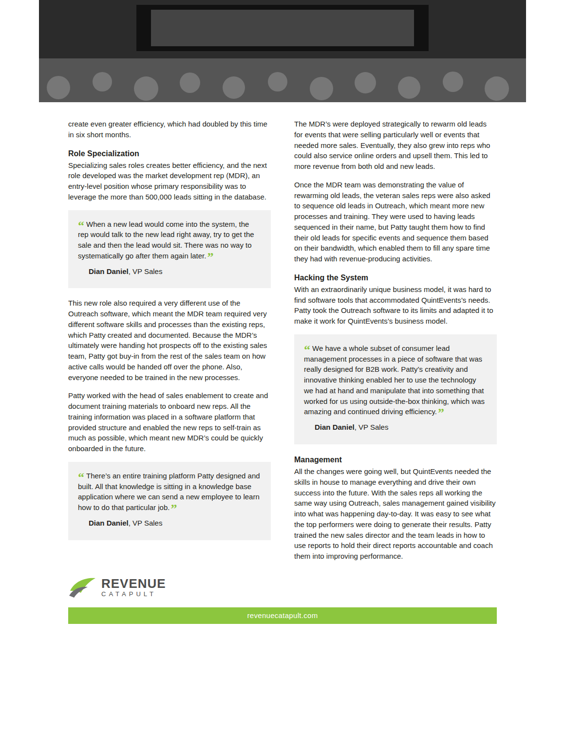create even greater efficiency, which had doubled by this time in six short months.
Role Specialization
Specializing sales roles creates better efficiency, and the next role developed was the market development rep (MDR), an entry-level position whose primary responsibility was to leverage the more than 500,000 leads sitting in the database.
“When a new lead would come into the system, the rep would talk to the new lead right away, try to get the sale and then the lead would sit. There was no way to systematically go after them again later.”
Dian Daniel, VP Sales
This new role also required a very different use of the Outreach software, which meant the MDR team required very different software skills and processes than the existing reps, which Patty created and documented. Because the MDR’s ultimately were handing hot prospects off to the existing sales team, Patty got buy-in from the rest of the sales team on how active calls would be handed off over the phone. Also, everyone needed to be trained in the new processes.
Patty worked with the head of sales enablement to create and document training materials to onboard new reps. All the training information was placed in a software platform that provided structure and enabled the new reps to self-train as much as possible, which meant new MDR’s could be quickly onboarded in the future.
“There’s an entire training platform Patty designed and built. All that knowledge is sitting in a knowledge base application where we can send a new employee to learn how to do that particular job.”
Dian Daniel, VP Sales
The MDR’s were deployed strategically to rewarm old leads for events that were selling particularly well or events that needed more sales. Eventually, they also grew into reps who could also service online orders and upsell them. This led to more revenue from both old and new leads.
Once the MDR team was demonstrating the value of rewarming old leads, the veteran sales reps were also asked to sequence old leads in Outreach, which meant more new processes and training. They were used to having leads sequenced in their name, but Patty taught them how to find their old leads for specific events and sequence them based on their bandwidth, which enabled them to fill any spare time they had with revenue-producing activities.
Hacking the System
With an extraordinarily unique business model, it was hard to find software tools that accommodated QuintEvents’s needs. Patty took the Outreach software to its limits and adapted it to make it work for QuintEvents’s business model.
“We have a whole subset of consumer lead management processes in a piece of software that was really designed for B2B work. Patty’s creativity and innovative thinking enabled her to use the technology we had at hand and manipulate that into something that worked for us using outside-the-box thinking, which was amazing and continued driving efficiency.”
Dian Daniel, VP Sales
Management
All the changes were going well, but QuintEvents needed the skills in house to manage everything and drive their own success into the future. With the sales reps all working the same way using Outreach, sales management gained visibility into what was happening day-to-day. It was easy to see what the top performers were doing to generate their results. Patty trained the new sales director and the team leads in how to use reports to hold their direct reports accountable and coach them into improving performance.
REVENUE CATAPULT
revenuecatapult.com